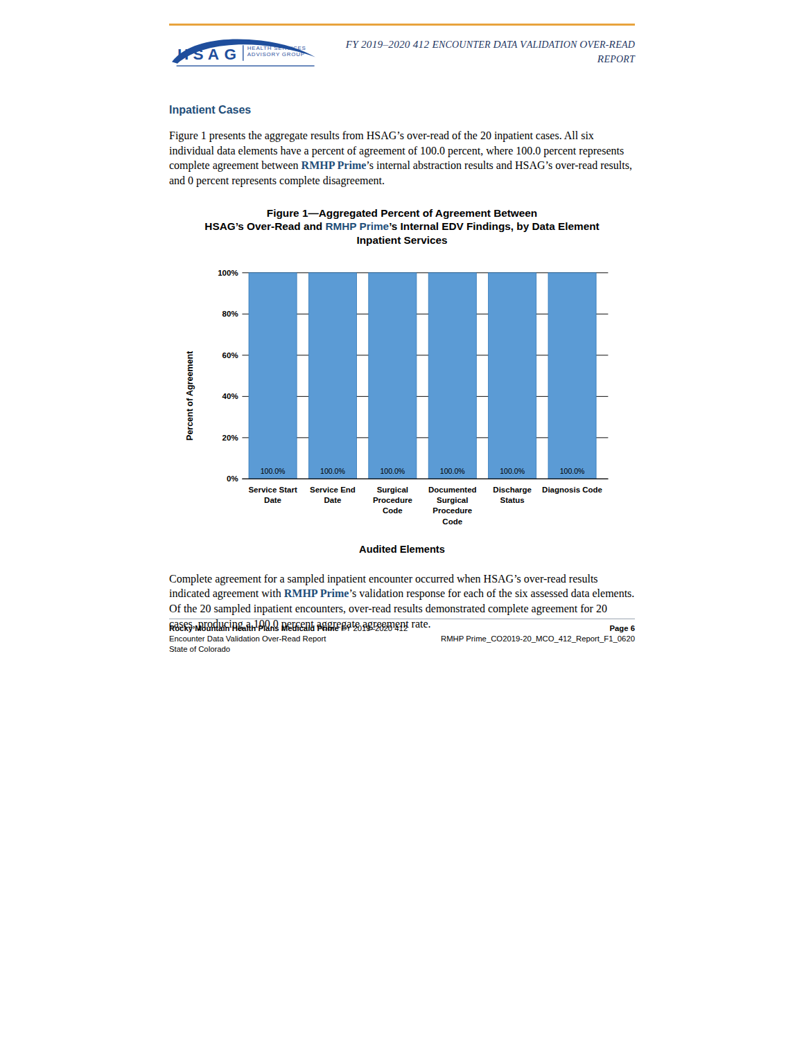H S A G HEALTH SERVICES ADVISORY GROUP
FY 2019–2020 412 ENCOUNTER DATA VALIDATION OVER-READ REPORT
Inpatient Cases
Figure 1 presents the aggregate results from HSAG’s over-read of the 20 inpatient cases. All six individual data elements have a percent of agreement of 100.0 percent, where 100.0 percent represents complete agreement between RMHP Prime’s internal abstraction results and HSAG’s over-read results, and 0 percent represents complete disagreement.
Figure 1—Aggregated Percent of Agreement Between
HSAG’s Over-Read and RMHP Prime’s Internal EDV Findings, by Data Element
Inpatient Services
Percent of Agreement 100% 80% 60% 40% 20% 0% 100.0% 100.0% 100.0% 100.0% 100.0% 100.0% Service Start Date Service End Date Surgical Procedure Code Documented Surgical Procedure Code Discharge Status Diagnosis Code
Audited Elements
Complete agreement for a sampled inpatient encounter occurred when HSAG’s over-read results indicated agreement with RMHP Prime’s validation response for each of the six assessed data elements. Of the 20 sampled inpatient encounters, over-read results demonstrated complete agreement for 20 cases, producing a 100.0 percent aggregate agreement rate.
Rocky Mountain Health Plans Medicaid Prime FY 2019–2020 412 Encounter Data Validation Over-Read Report
State of Colorado
Page 6
RMHP Prime_CO2019-20_MCO_412_Report_F1_0620